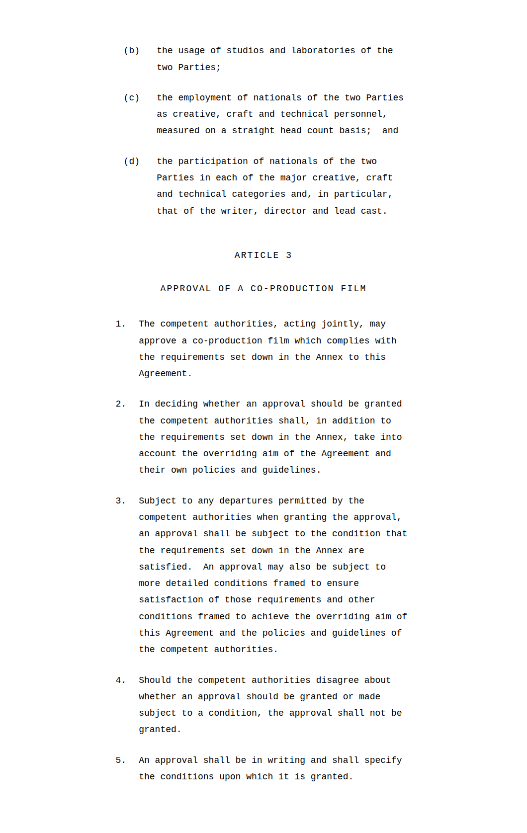(b) the usage of studios and laboratories of the two Parties;
(c) the employment of nationals of the two Parties as creative, craft and technical personnel, measured on a straight head count basis; and
(d) the participation of nationals of the two Parties in each of the major creative, craft and technical categories and, in particular, that of the writer, director and lead cast.
ARTICLE 3
APPROVAL OF A CO-PRODUCTION FILM
1. The competent authorities, acting jointly, may approve a co-production film which complies with the requirements set down in the Annex to this Agreement.
2. In deciding whether an approval should be granted the competent authorities shall, in addition to the requirements set down in the Annex, take into account the overriding aim of the Agreement and their own policies and guidelines.
3. Subject to any departures permitted by the competent authorities when granting the approval, an approval shall be subject to the condition that the requirements set down in the Annex are satisfied. An approval may also be subject to more detailed conditions framed to ensure satisfaction of those requirements and other conditions framed to achieve the overriding aim of this Agreement and the policies and guidelines of the competent authorities.
4. Should the competent authorities disagree about whether an approval should be granted or made subject to a condition, the approval shall not be granted.
5. An approval shall be in writing and shall specify the conditions upon which it is granted.